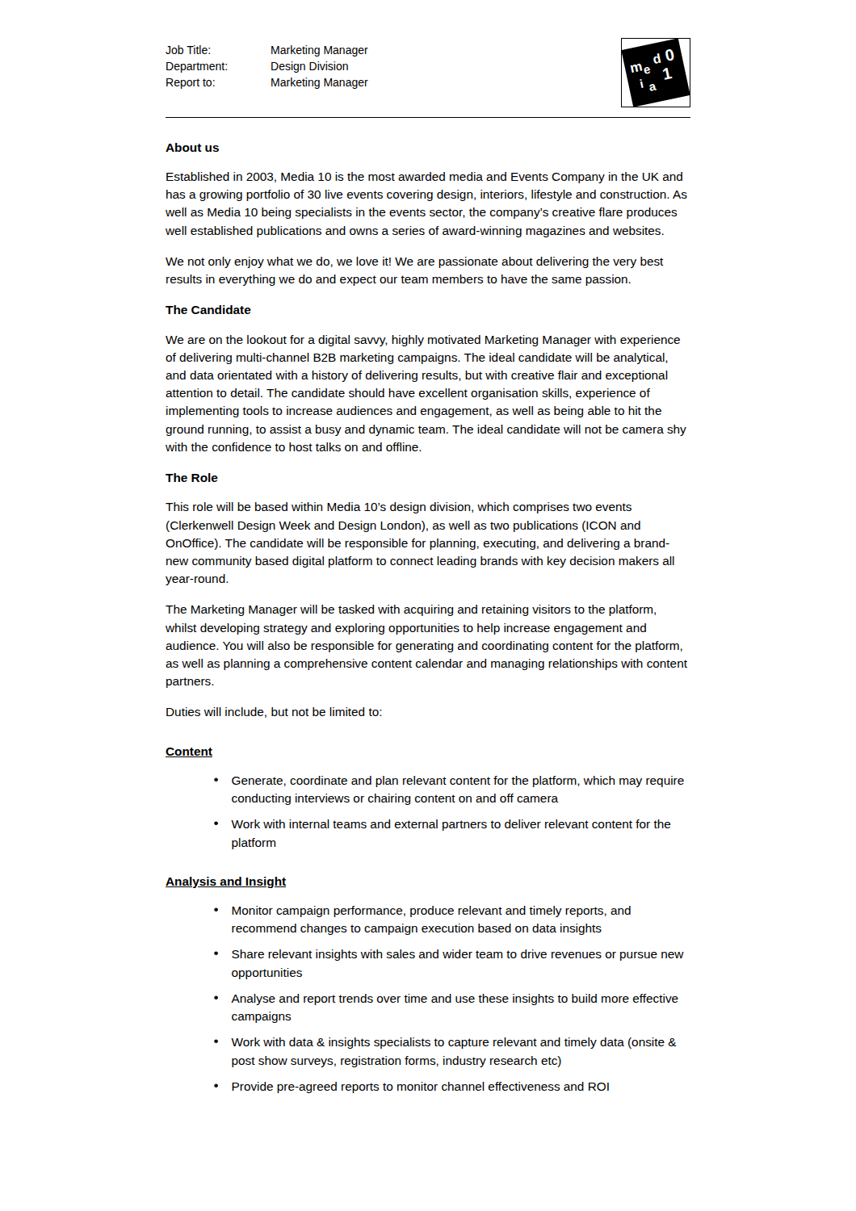| Job Title: | Marketing Manager |
| Department: | Design Division |
| Report to: | Marketing Manager |
m e d i a 1 0
About us
Established in 2003, Media 10 is the most awarded media and Events Company in the UK and has a growing portfolio of 30 live events covering design, interiors, lifestyle and construction. As well as Media 10 being specialists in the events sector, the company’s creative flare produces well established publications and owns a series of award-winning magazines and websites.
We not only enjoy what we do, we love it! We are passionate about delivering the very best results in everything we do and expect our team members to have the same passion.
The Candidate
We are on the lookout for a digital savvy, highly motivated Marketing Manager with experience of delivering multi-channel B2B marketing campaigns. The ideal candidate will be analytical, and data orientated with a history of delivering results, but with creative flair and exceptional attention to detail. The candidate should have excellent organisation skills, experience of implementing tools to increase audiences and engagement, as well as being able to hit the ground running, to assist a busy and dynamic team. The ideal candidate will not be camera shy with the confidence to host talks on and offline.
The Role
This role will be based within Media 10’s design division, which comprises two events (Clerkenwell Design Week and Design London), as well as two publications (ICON and OnOffice). The candidate will be responsible for planning, executing, and delivering a brand-new community based digital platform to connect leading brands with key decision makers all year-round.
The Marketing Manager will be tasked with acquiring and retaining visitors to the platform, whilst developing strategy and exploring opportunities to help increase engagement and audience. You will also be responsible for generating and coordinating content for the platform, as well as planning a comprehensive content calendar and managing relationships with content partners.
Duties will include, but not be limited to:
Content
Generate, coordinate and plan relevant content for the platform, which may require conducting interviews or chairing content on and off camera
Work with internal teams and external partners to deliver relevant content for the platform
Analysis and Insight
Monitor campaign performance, produce relevant and timely reports, and recommend changes to campaign execution based on data insights
Share relevant insights with sales and wider team to drive revenues or pursue new opportunities
Analyse and report trends over time and use these insights to build more effective campaigns
Work with data & insights specialists to capture relevant and timely data (onsite & post show surveys, registration forms, industry research etc)
Provide pre-agreed reports to monitor channel effectiveness and ROI